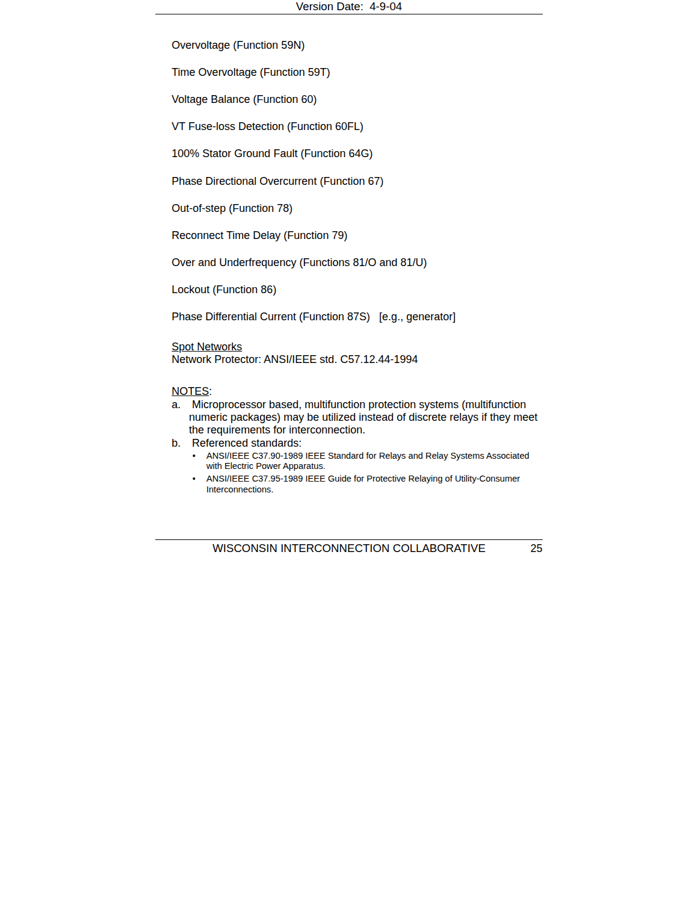Version Date: 4-9-04
Overvoltage (Function 59N)
Time Overvoltage (Function 59T)
Voltage Balance (Function 60)
VT Fuse-loss Detection (Function 60FL)
100% Stator Ground Fault (Function 64G)
Phase Directional Overcurrent (Function 67)
Out-of-step (Function 78)
Reconnect Time Delay (Function 79)
Over and Underfrequency (Functions 81/O and 81/U)
Lockout (Function 86)
Phase Differential Current (Function 87S) [e.g., generator]
Spot Networks
Network Protector: ANSI/IEEE std. C57.12.44-1994
NOTES:
a. Microprocessor based, multifunction protection systems (multifunction numeric packages) may be utilized instead of discrete relays if they meet the requirements for interconnection.
b. Referenced standards:
ANSI/IEEE C37.90-1989 IEEE Standard for Relays and Relay Systems Associated with Electric Power Apparatus.
ANSI/IEEE C37.95-1989 IEEE Guide for Protective Relaying of Utility-Consumer Interconnections.
WISCONSIN INTERCONNECTION COLLABORATIVE 25